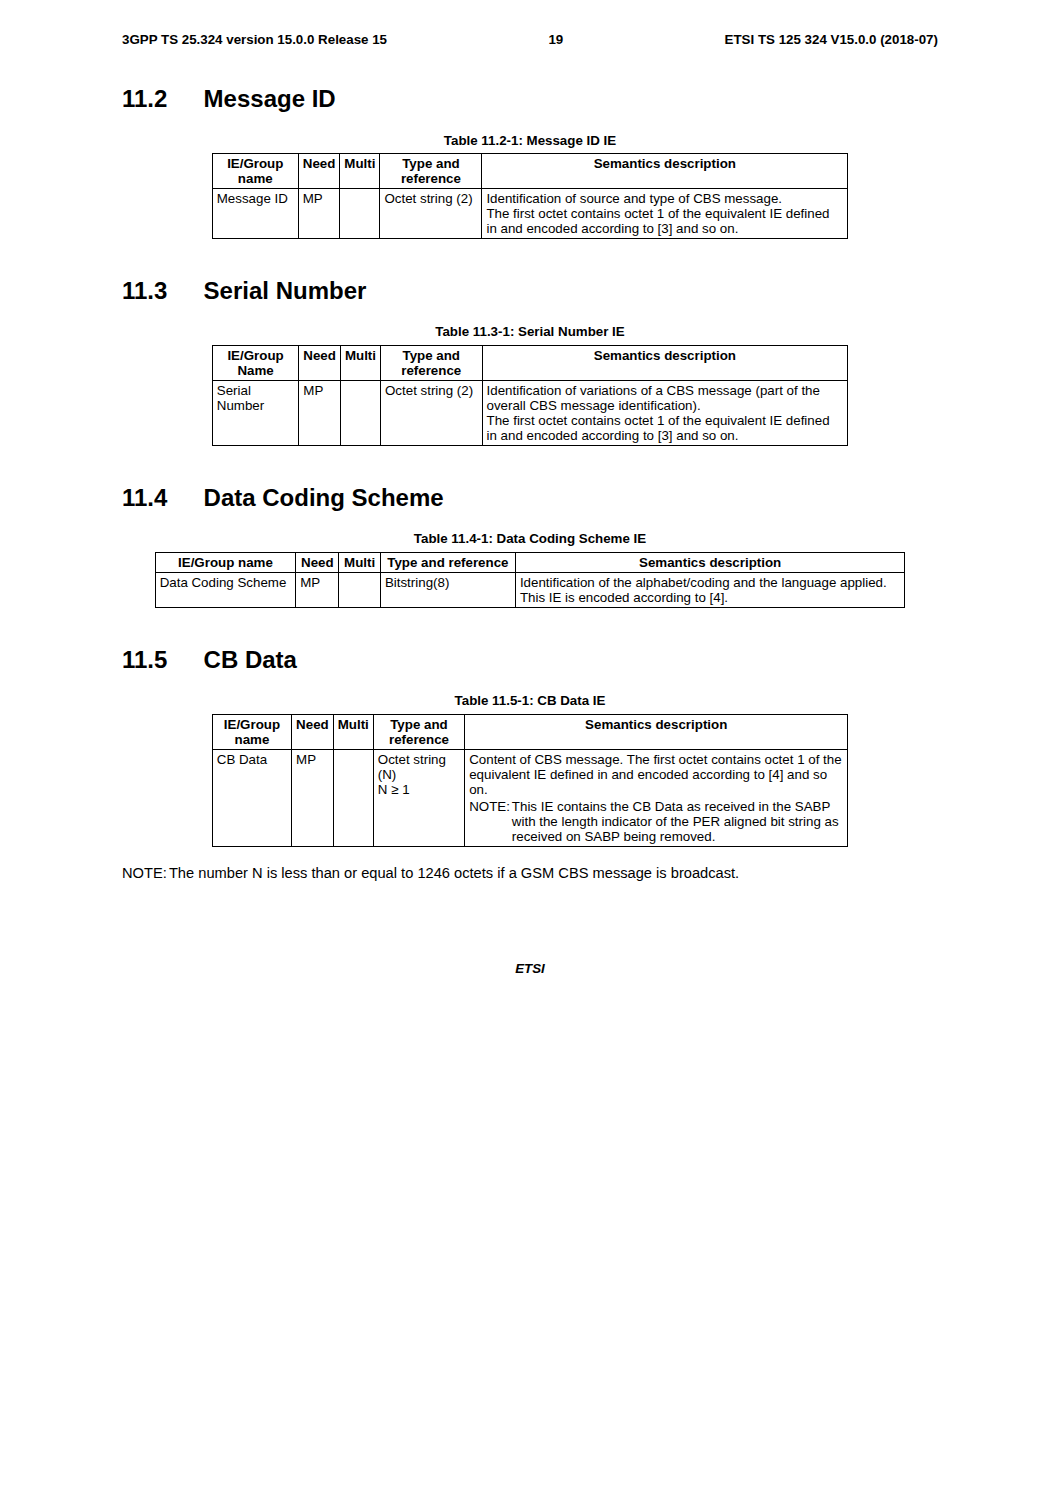3GPP TS 25.324 version 15.0.0 Release 15 19 ETSI TS 125 324 V15.0.0 (2018-07)
11.2 Message ID
Table 11.2-1: Message ID IE
| IE/Group name | Need | Multi | Type and reference | Semantics description |
| --- | --- | --- | --- | --- |
| Message ID | MP | | Octet string (2) | Identification of source and type of CBS message. The first octet contains octet 1 of the equivalent IE defined in and encoded according to [3] and so on. |
11.3 Serial Number
Table 11.3-1: Serial Number IE
| IE/Group Name | Need | Multi | Type and reference | Semantics description |
| --- | --- | --- | --- | --- |
| Serial Number | MP | | Octet string (2) | Identification of variations of a CBS message (part of the overall CBS message identification). The first octet contains octet 1 of the equivalent IE defined in and encoded according to [3] and so on. |
11.4 Data Coding Scheme
Table 11.4-1: Data Coding Scheme IE
| IE/Group name | Need | Multi | Type and reference | Semantics description |
| --- | --- | --- | --- | --- |
| Data Coding Scheme | MP | | Bitstring(8) | Identification of the alphabet/coding and the language applied. This IE is encoded according to [4]. |
11.5 CB Data
Table 11.5-1: CB Data IE
| IE/Group name | Need | Multi | Type and reference | Semantics description |
| --- | --- | --- | --- | --- |
| CB Data | MP | | Octet string (N) N ≥ 1 | Content of CBS message. The first octet contains octet 1 of the equivalent IE defined in and encoded according to [4] and so on. NOTE: This IE contains the CB Data as received in the SABP with the length indicator of the PER aligned bit string as received on SABP being removed. |
NOTE: The number N is less than or equal to 1246 octets if a GSM CBS message is broadcast.
ETSI